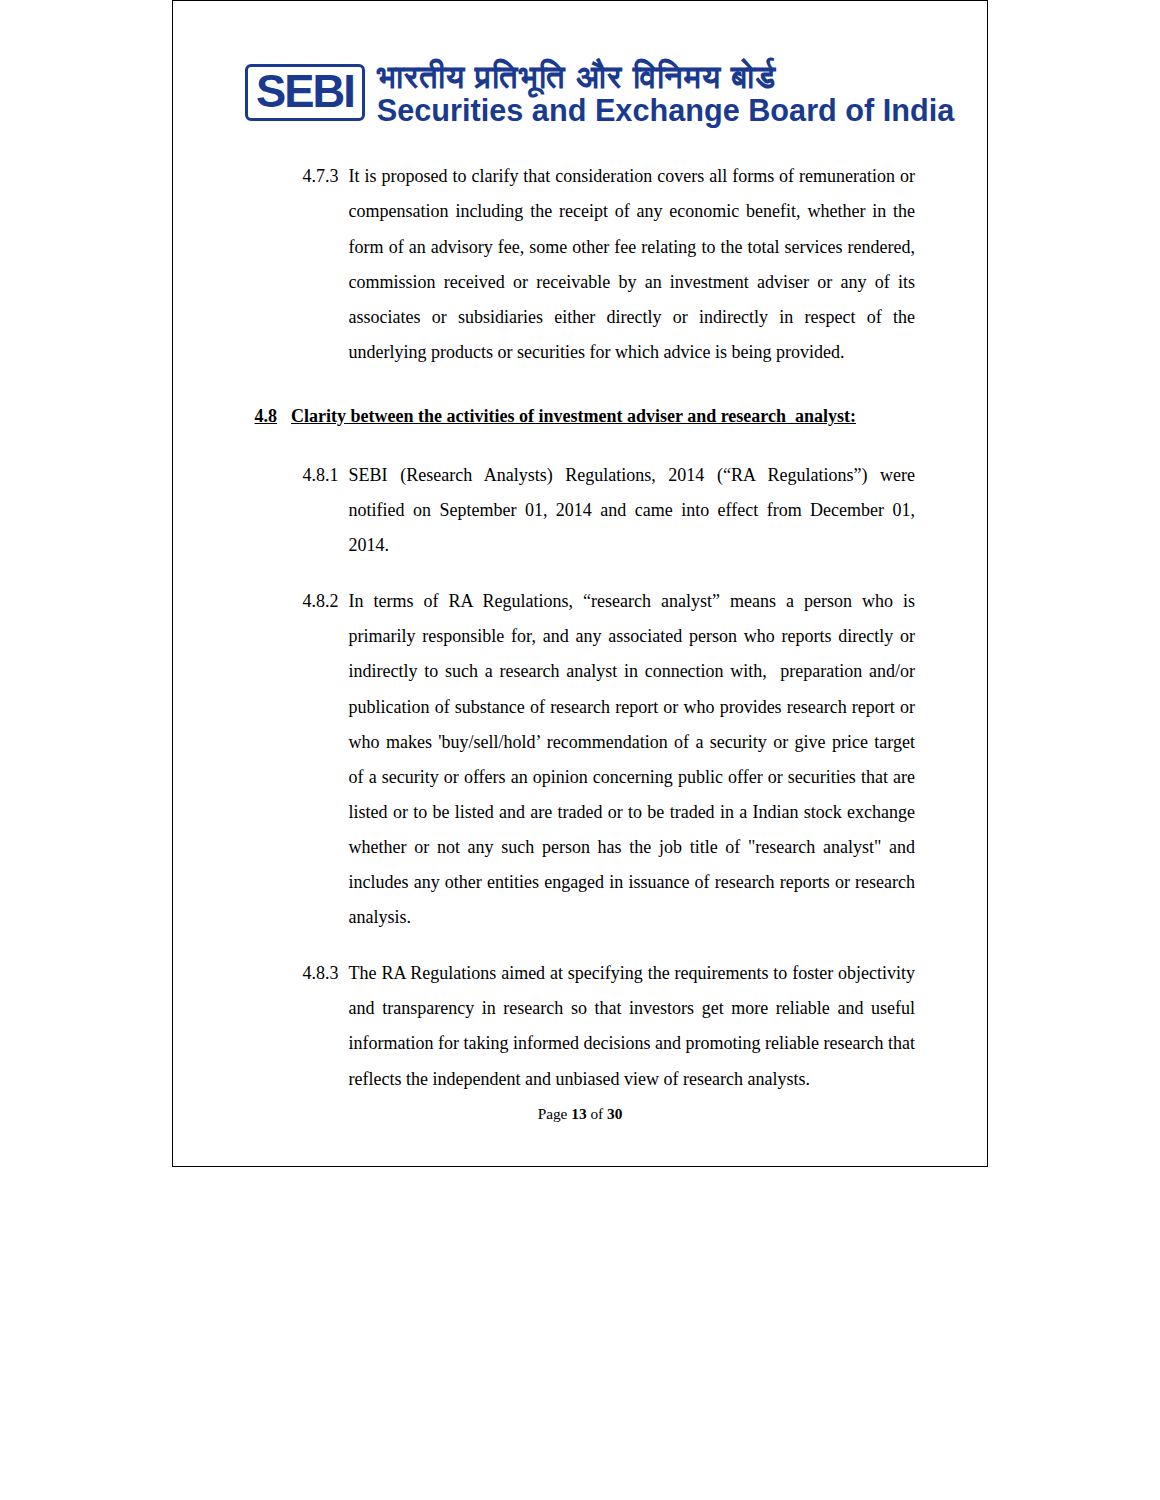SEBI
भारतीय प्रतिभूति और विनिमय बोर्ड
Securities and Exchange Board of India
4.7.3
It is proposed to clarify that consideration covers all forms of remuneration or compensation including the receipt of any economic benefit, whether in the form of an advisory fee, some other fee relating to the total services rendered, commission received or receivable by an investment adviser or any of its associates or subsidiaries either directly or indirectly in respect of the underlying products or securities for which advice is being provided.
4.8
Clarity between the activities of investment adviser and research analyst:
4.8.1
SEBI (Research Analysts) Regulations, 2014 (“RA Regulations”) were notified on September 01, 2014 and came into effect from December 01, 2014.
4.8.2
In terms of RA Regulations, “research analyst” means a person who is primarily responsible for, and any associated person who reports directly or indirectly to such a research analyst in connection with, preparation and/or publication of substance of research report or who provides research report or who makes 'buy/sell/hold’ recommendation of a security or give price target of a security or offers an opinion concerning public offer or securities that are listed or to be listed and are traded or to be traded in a Indian stock exchange whether or not any such person has the job title of "research analyst" and includes any other entities engaged in issuance of research reports or research analysis.
4.8.3
The RA Regulations aimed at specifying the requirements to foster objectivity and transparency in research so that investors get more reliable and useful information for taking informed decisions and promoting reliable research that reflects the independent and unbiased view of research analysts.
Page 13 of 30